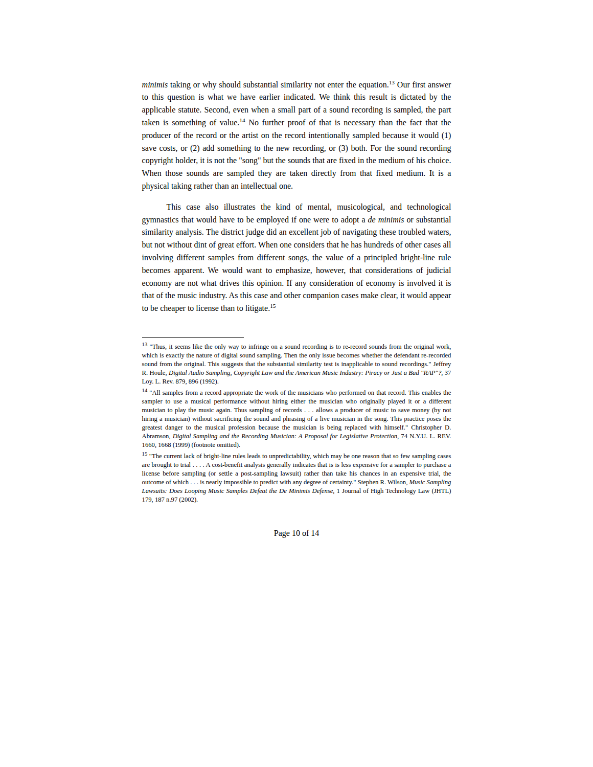minimis taking or why should substantial similarity not enter the equation.13 Our first answer to this question is what we have earlier indicated. We think this result is dictated by the applicable statute. Second, even when a small part of a sound recording is sampled, the part taken is something of value.14 No further proof of that is necessary than the fact that the producer of the record or the artist on the record intentionally sampled because it would (1) save costs, or (2) add something to the new recording, or (3) both. For the sound recording copyright holder, it is not the "song" but the sounds that are fixed in the medium of his choice. When those sounds are sampled they are taken directly from that fixed medium. It is a physical taking rather than an intellectual one.
This case also illustrates the kind of mental, musicological, and technological gymnastics that would have to be employed if one were to adopt a de minimis or substantial similarity analysis. The district judge did an excellent job of navigating these troubled waters, but not without dint of great effort. When one considers that he has hundreds of other cases all involving different samples from different songs, the value of a principled bright-line rule becomes apparent. We would want to emphasize, however, that considerations of judicial economy are not what drives this opinion. If any consideration of economy is involved it is that of the music industry. As this case and other companion cases make clear, it would appear to be cheaper to license than to litigate.15
13 "Thus, it seems like the only way to infringe on a sound recording is to re-record sounds from the original work, which is exactly the nature of digital sound sampling. Then the only issue becomes whether the defendant re-recorded sound from the original. This suggests that the substantial similarity test is inapplicable to sound recordings." Jeffrey R. Houle, Digital Audio Sampling, Copyright Law and the American Music Industry: Piracy or Just a Bad "RAP"?, 37 Loy. L. Rev. 879, 896 (1992).
14 "All samples from a record appropriate the work of the musicians who performed on that record. This enables the sampler to use a musical performance without hiring either the musician who originally played it or a different musician to play the music again. Thus sampling of records . . . allows a producer of music to save money (by not hiring a musician) without sacrificing the sound and phrasing of a live musician in the song. This practice poses the greatest danger to the musical profession because the musician is being replaced with himself." Christopher D. Abramson, Digital Sampling and the Recording Musician: A Proposal for Legislative Protection, 74 N.Y.U. L. REV. 1660, 1668 (1999) (footnote omitted).
15 "The current lack of bright-line rules leads to unpredictability, which may be one reason that so few sampling cases are brought to trial . . . . A cost-benefit analysis generally indicates that is is less expensive for a sampler to purchase a license before sampling (or settle a post-sampling lawsuit) rather than take his chances in an expensive trial, the outcome of which . . . is nearly impossible to predict with any degree of certainty." Stephen R. Wilson, Music Sampling Lawsuits: Does Looping Music Samples Defeat the De Minimis Defense, 1 Journal of High Technology Law (JHTL) 179, 187 n.97 (2002).
Page 10 of 14